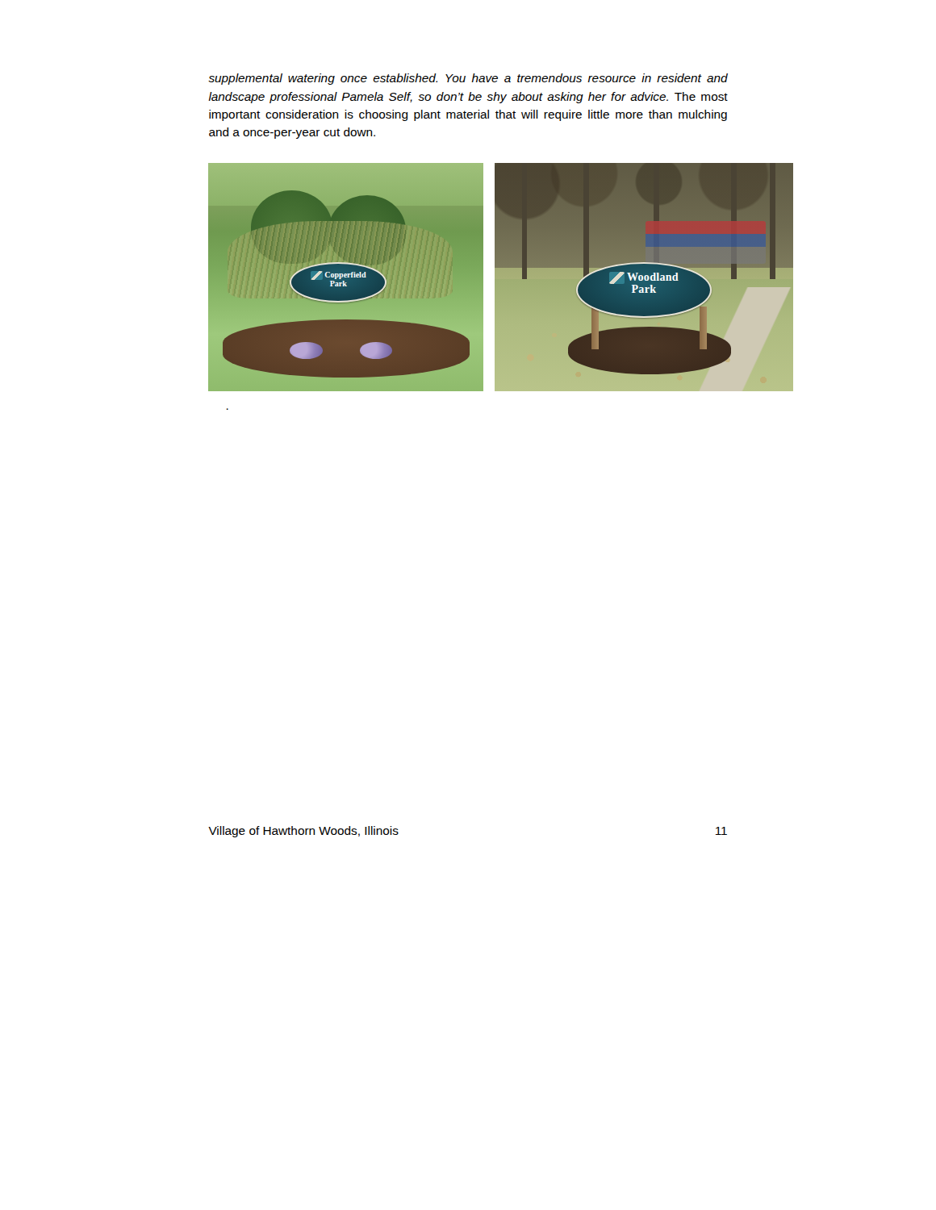supplemental watering once established. You have a tremendous resource in resident and landscape professional Pamela Self, so don’t be shy about asking her for advice. The most important consideration is choosing plant material that will require little more than mulching and a once-per-year cut down.
Copperfield
Park .
Woodland
Park
Village of Hawthorn Woods, Illinois 11